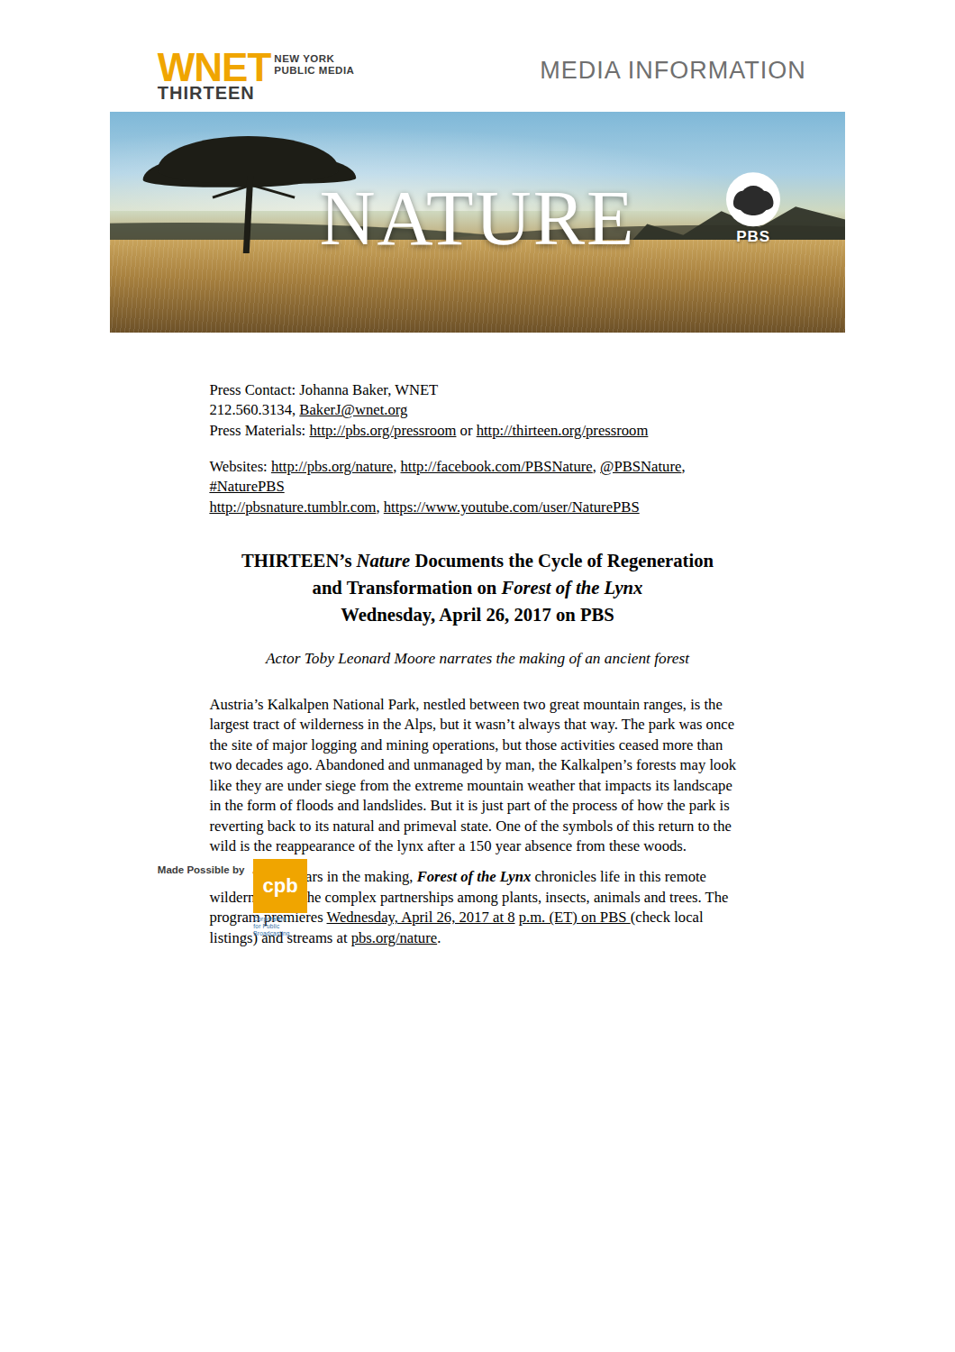WNET NEW YORK
PUBLIC MEDIA
THIRTEEN
MEDIA INFORMATION
NATURE
PBS
Press Contact: Johanna Baker, WNET
212.560.3134, BakerJ@wnet.org
Press Materials: http://pbs.org/pressroom or http://thirteen.org/pressroom
Websites: http://pbs.org/nature, http://facebook.com/PBSNature, @PBSNature, #NaturePBS
http://pbsnature.tumblr.com, https://www.youtube.com/user/NaturePBS
THIRTEEN’s Nature Documents the Cycle of Regeneration
and Transformation on Forest of the Lynx
Wednesday, April 26, 2017 on PBS
Actor Toby Leonard Moore narrates the making of an ancient forest
Austria’s Kalkalpen National Park, nestled between two great mountain ranges, is the largest tract of wilderness in the Alps, but it wasn’t always that way. The park was once the site of major logging and mining operations, but those activities ceased more than two decades ago. Abandoned and unmanaged by man, the Kalkalpen’s forests may look like they are under siege from the extreme mountain weather that impacts its landscape in the form of floods and landslides. But it is just part of the process of how the park is reverting back to its natural and primeval state. One of the symbols of this return to the wild is the reappearance of the lynx after a 150 year absence from these woods.
Three years in the making, Forest of the Lynx chronicles life in this remote wilderness and the complex partnerships among plants, insects, animals and trees. The program premieres Wednesday, April 26, 2017 at 8 p.m. (ET) on PBS (check local listings) and streams at pbs.org/nature.
Made Possible by
cpb
Corporation
for Public
Broadcasting